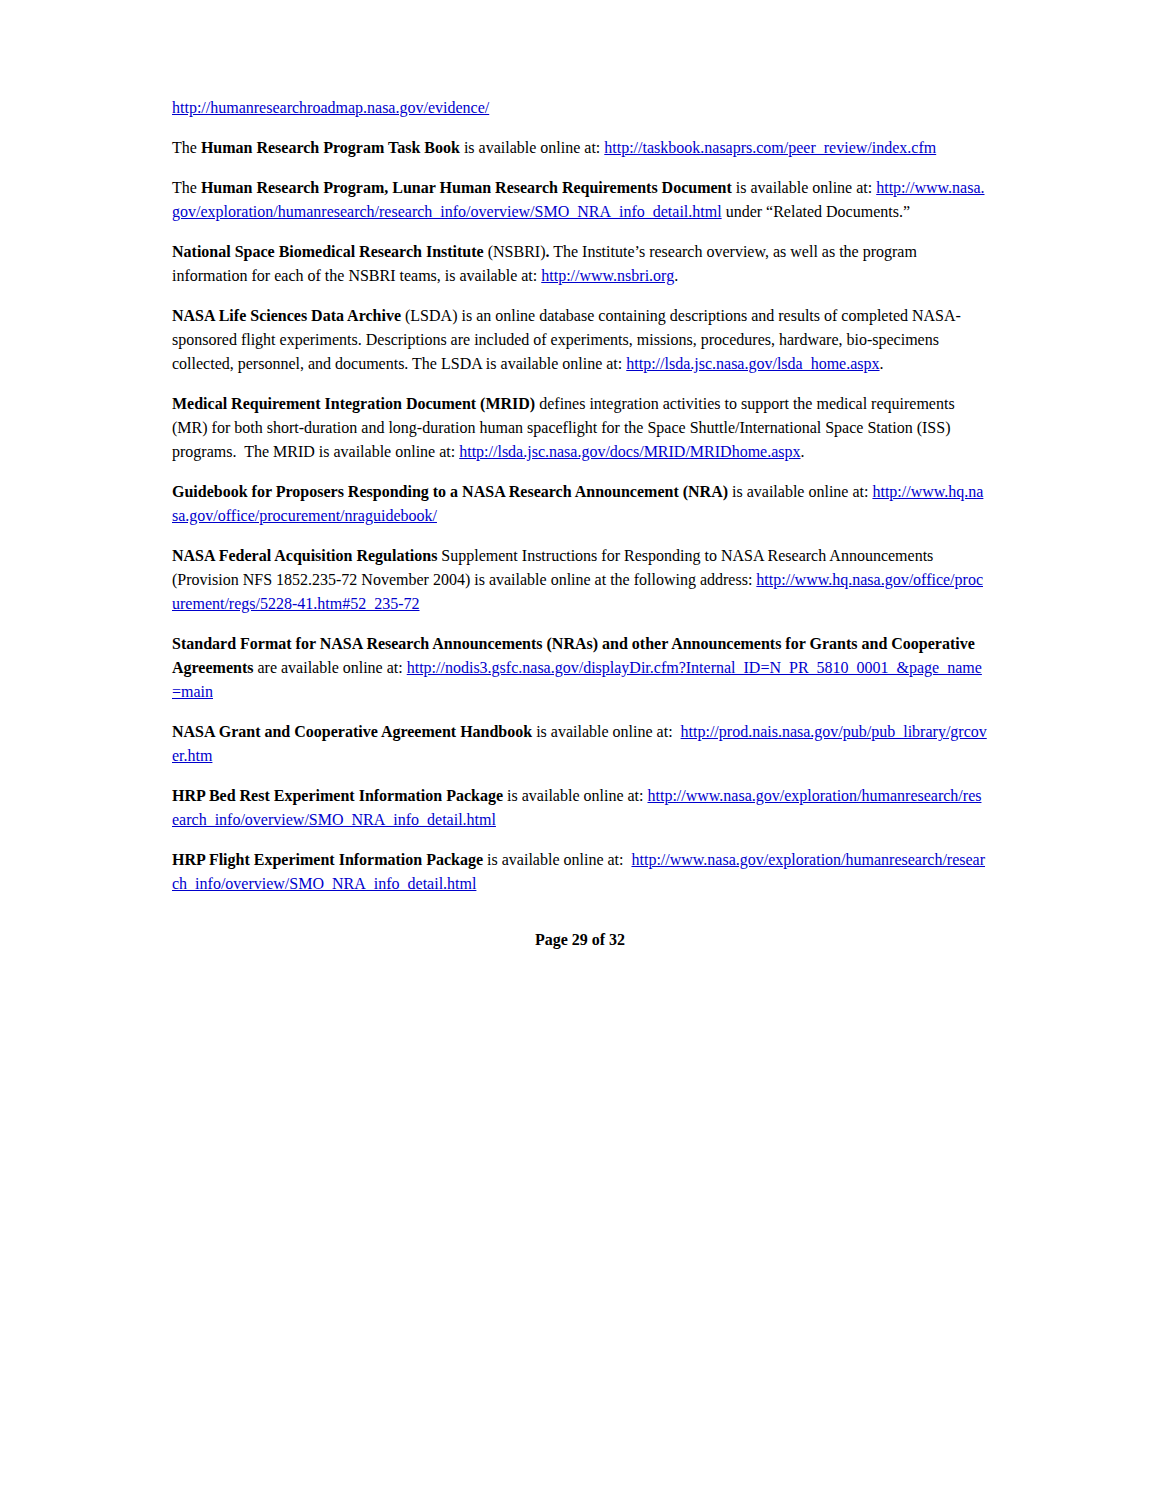http://humanresearchroadmap.nasa.gov/evidence/
The Human Research Program Task Book is available online at: http://taskbook.nasaprs.com/peer_review/index.cfm
The Human Research Program, Lunar Human Research Requirements Document is available online at: http://www.nasa.gov/exploration/humanresearch/research_info/overview/SMO_NRA_info_detail.html under “Related Documents.”
National Space Biomedical Research Institute (NSBRI). The Institute’s research overview, as well as the program information for each of the NSBRI teams, is available at: http://www.nsbri.org.
NASA Life Sciences Data Archive (LSDA) is an online database containing descriptions and results of completed NASA-sponsored flight experiments. Descriptions are included of experiments, missions, procedures, hardware, bio-specimens collected, personnel, and documents. The LSDA is available online at: http://lsda.jsc.nasa.gov/lsda_home.aspx.
Medical Requirement Integration Document (MRID) defines integration activities to support the medical requirements (MR) for both short-duration and long-duration human spaceflight for the Space Shuttle/International Space Station (ISS) programs. The MRID is available online at: http://lsda.jsc.nasa.gov/docs/MRID/MRIDhome.aspx.
Guidebook for Proposers Responding to a NASA Research Announcement (NRA) is available online at: http://www.hq.nasa.gov/office/procurement/nraguidebook/
NASA Federal Acquisition Regulations Supplement Instructions for Responding to NASA Research Announcements (Provision NFS 1852.235-72 November 2004) is available online at the following address: http://www.hq.nasa.gov/office/procurement/regs/5228-41.htm#52_235-72
Standard Format for NASA Research Announcements (NRAs) and other Announcements for Grants and Cooperative Agreements are available online at: http://nodis3.gsfc.nasa.gov/displayDir.cfm?Internal_ID=N_PR_5810_0001_&page_name=main
NASA Grant and Cooperative Agreement Handbook is available online at: http://prod.nais.nasa.gov/pub/pub_library/grcover.htm
HRP Bed Rest Experiment Information Package is available online at: http://www.nasa.gov/exploration/humanresearch/research_info/overview/SMO_NRA_info_detail.html
HRP Flight Experiment Information Package is available online at: http://www.nasa.gov/exploration/humanresearch/research_info/overview/SMO_NRA_info_detail.html
Page 29 of 32